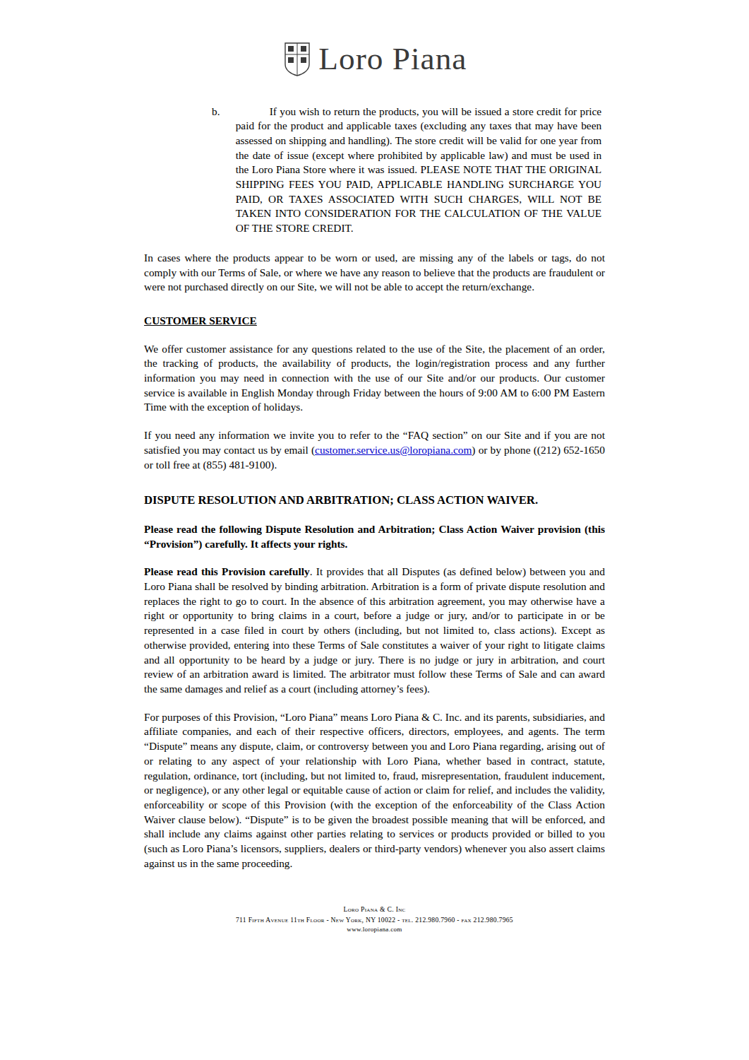Loro Piana
b. If you wish to return the products, you will be issued a store credit for price paid for the product and applicable taxes (excluding any taxes that may have been assessed on shipping and handling). The store credit will be valid for one year from the date of issue (except where prohibited by applicable law) and must be used in the Loro Piana Store where it was issued. Please note that the original shipping fees you paid, applicable handling surcharge you paid, or taxes associated with such charges, will not be taken into consideration for the calculation of the value of the store credit.
In cases where the products appear to be worn or used, are missing any of the labels or tags, do not comply with our Terms of Sale, or where we have any reason to believe that the products are fraudulent or were not purchased directly on our Site, we will not be able to accept the return/exchange.
CUSTOMER SERVICE
We offer customer assistance for any questions related to the use of the Site, the placement of an order, the tracking of products, the availability of products, the login/registration process and any further information you may need in connection with the use of our Site and/or our products. Our customer service is available in English Monday through Friday between the hours of 9:00 AM to 6:00 PM Eastern Time with the exception of holidays.
If you need any information we invite you to refer to the “FAQ section” on our Site and if you are not satisfied you may contact us by email (customer.service.us@loropiana.com) or by phone ((212) 652-1650 or toll free at (855) 481-9100).
DISPUTE RESOLUTION AND ARBITRATION; CLASS ACTION WAIVER.
Please read the following Dispute Resolution and Arbitration; Class Action Waiver provision (this “Provision”) carefully. It affects your rights.
Please read this Provision carefully. It provides that all Disputes (as defined below) between you and Loro Piana shall be resolved by binding arbitration. Arbitration is a form of private dispute resolution and replaces the right to go to court. In the absence of this arbitration agreement, you may otherwise have a right or opportunity to bring claims in a court, before a judge or jury, and/or to participate in or be represented in a case filed in court by others (including, but not limited to, class actions). Except as otherwise provided, entering into these Terms of Sale constitutes a waiver of your right to litigate claims and all opportunity to be heard by a judge or jury. There is no judge or jury in arbitration, and court review of an arbitration award is limited. The arbitrator must follow these Terms of Sale and can award the same damages and relief as a court (including attorney’s fees).
For purposes of this Provision, “Loro Piana” means Loro Piana & C. Inc. and its parents, subsidiaries, and affiliate companies, and each of their respective officers, directors, employees, and agents. The term “Dispute” means any dispute, claim, or controversy between you and Loro Piana regarding, arising out of or relating to any aspect of your relationship with Loro Piana, whether based in contract, statute, regulation, ordinance, tort (including, but not limited to, fraud, misrepresentation, fraudulent inducement, or negligence), or any other legal or equitable cause of action or claim for relief, and includes the validity, enforceability or scope of this Provision (with the exception of the enforceability of the Class Action Waiver clause below). “Dispute” is to be given the broadest possible meaning that will be enforced, and shall include any claims against other parties relating to services or products provided or billed to you (such as Loro Piana’s licensors, suppliers, dealers or third-party vendors) whenever you also assert claims against us in the same proceeding.
Loro Piana & C. Inc
711 Fifth Avenue 11th Floor - New York, NY 10022 - tel. 212.980.7960 - fax 212.980.7965
WWW.LOROPIANA.COM